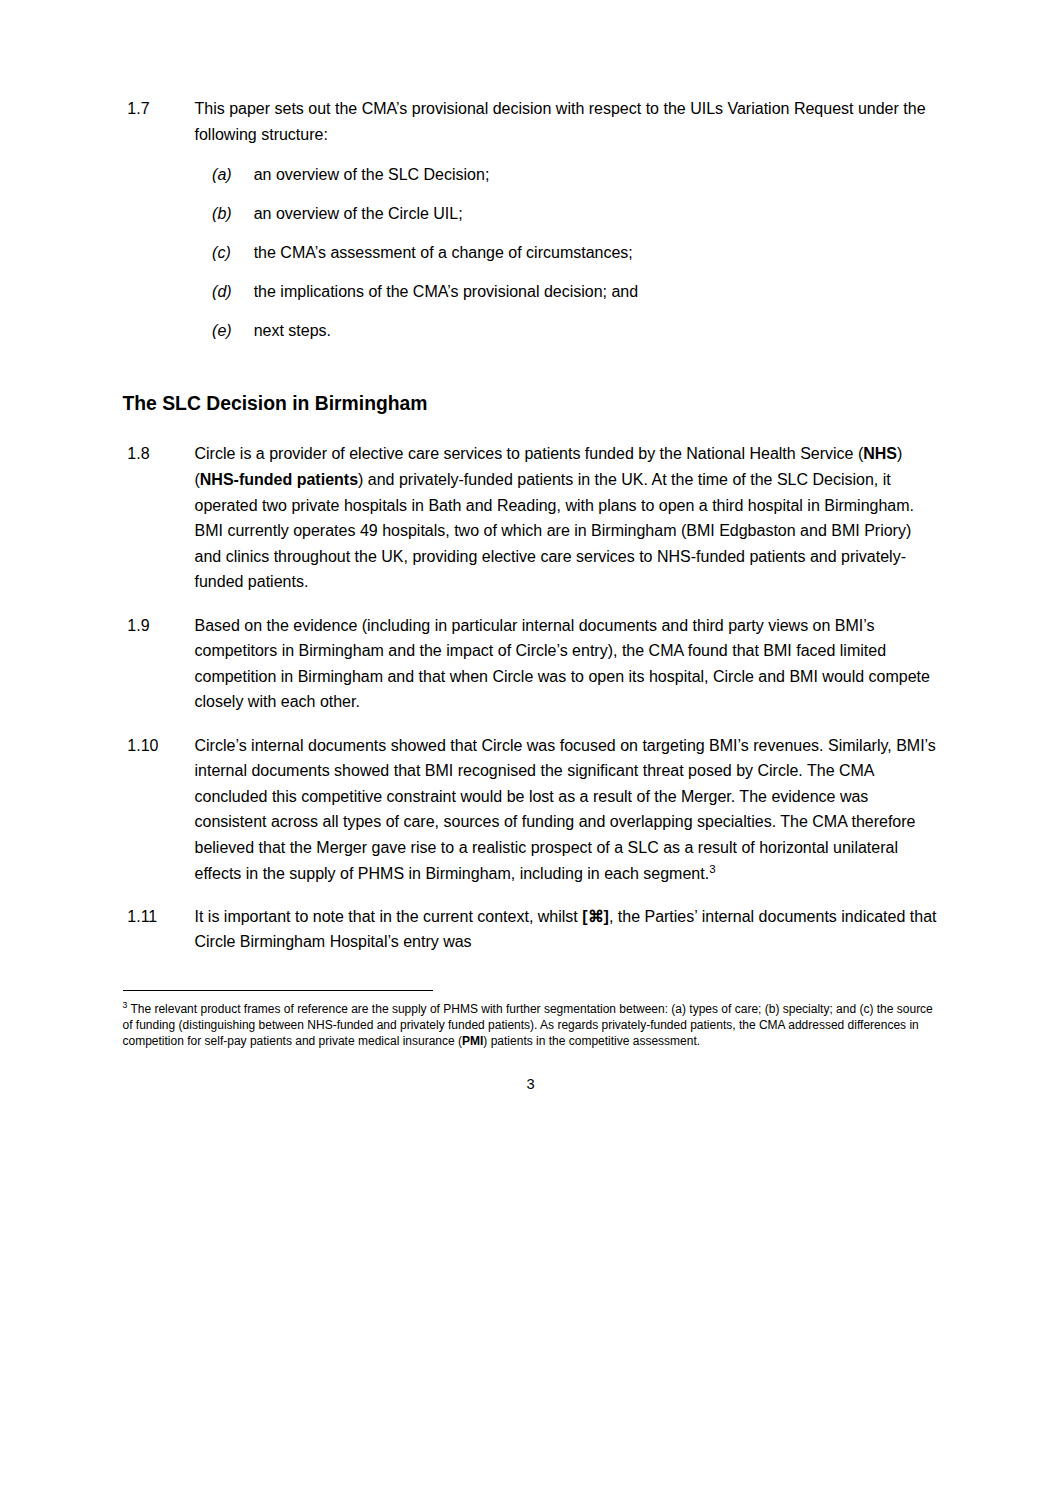1.7
This paper sets out the CMA’s provisional decision with respect to the UILs Variation Request under the following structure:
(a) an overview of the SLC Decision;
(b) an overview of the Circle UIL;
(c) the CMA’s assessment of a change of circumstances;
(d) the implications of the CMA’s provisional decision; and
(e) next steps.
The SLC Decision in Birmingham
1.8
Circle is a provider of elective care services to patients funded by the National Health Service (NHS) (NHS-funded patients) and privately-funded patients in the UK. At the time of the SLC Decision, it operated two private hospitals in Bath and Reading, with plans to open a third hospital in Birmingham. BMI currently operates 49 hospitals, two of which are in Birmingham (BMI Edgbaston and BMI Priory) and clinics throughout the UK, providing elective care services to NHS-funded patients and privately-funded patients.
1.9
Based on the evidence (including in particular internal documents and third party views on BMI’s competitors in Birmingham and the impact of Circle’s entry), the CMA found that BMI faced limited competition in Birmingham and that when Circle was to open its hospital, Circle and BMI would compete closely with each other.
1.10
Circle’s internal documents showed that Circle was focused on targeting BMI’s revenues. Similarly, BMI’s internal documents showed that BMI recognised the significant threat posed by Circle. The CMA concluded this competitive constraint would be lost as a result of the Merger. The evidence was consistent across all types of care, sources of funding and overlapping specialties. The CMA therefore believed that the Merger gave rise to a realistic prospect of a SLC as a result of horizontal unilateral effects in the supply of PHMS in Birmingham, including in each segment.3
1.11
It is important to note that in the current context, whilst [⌘], the Parties’ internal documents indicated that Circle Birmingham Hospital’s entry was
3 The relevant product frames of reference are the supply of PHMS with further segmentation between: (a) types of care; (b) specialty; and (c) the source of funding (distinguishing between NHS-funded and privately funded patients). As regards privately-funded patients, the CMA addressed differences in competition for self-pay patients and private medical insurance (PMI) patients in the competitive assessment.
3